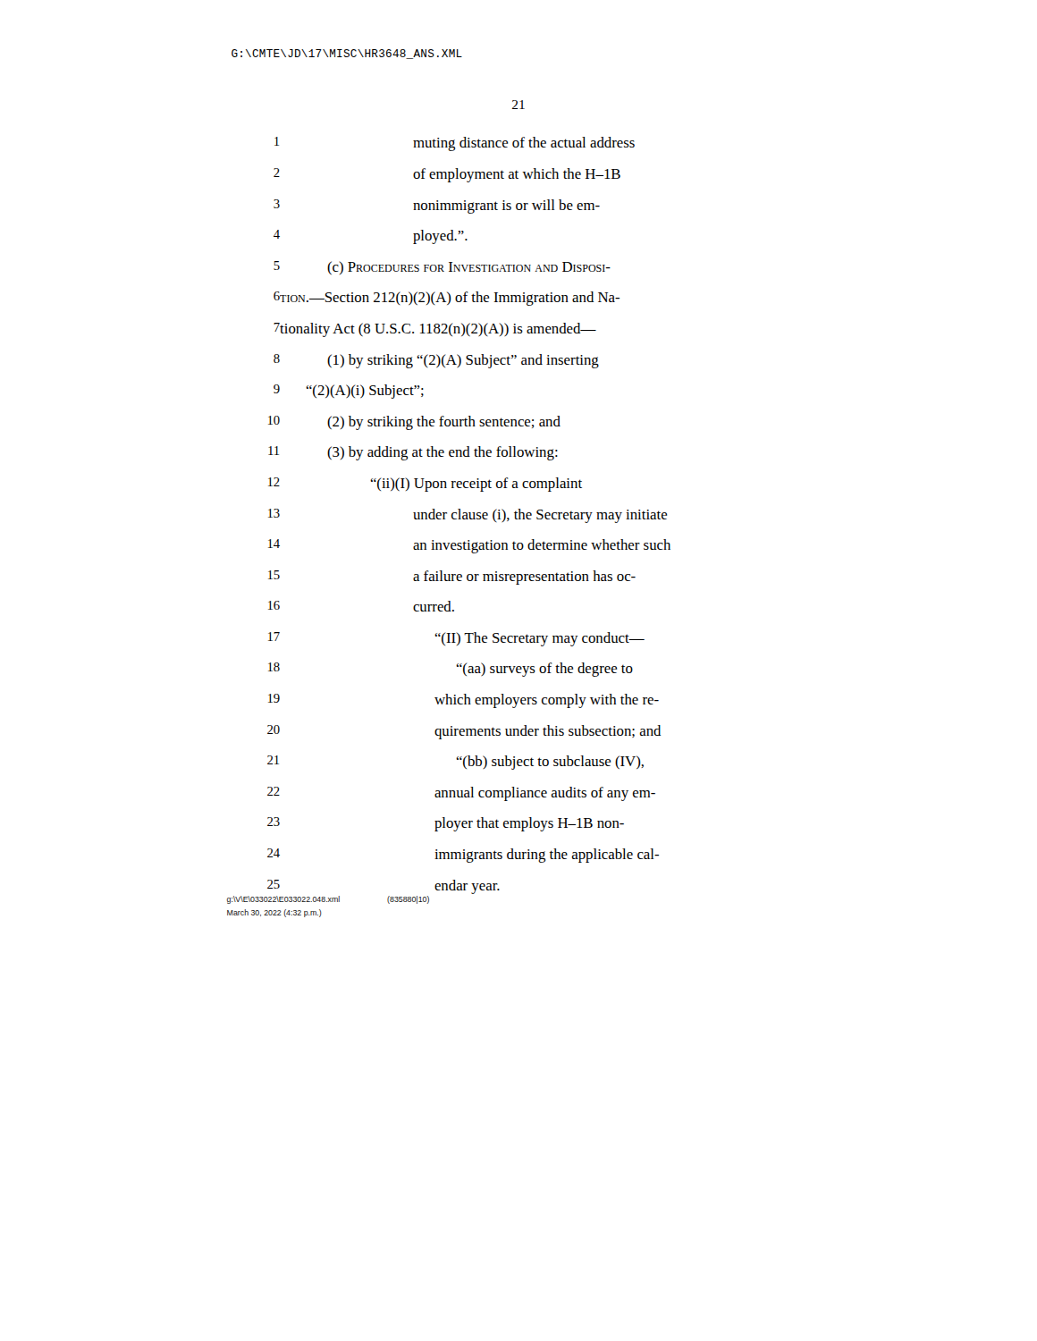G:\CMTE\JD\17\MISC\HR3648_ANS.XML
21
| 1 | muting distance of the actual address |
| 2 | of employment at which the H–1B |
| 3 | nonimmigrant is or will be em- |
| 4 | ployed.”. |
| 5 | (c) Procedures for Investigation and Disposi- |
| 6 | tion .—Section 212(n)(2)(A) of the Immigration and Na- |
| 7 | tionality Act (8 U.S.C. 1182(n)(2)(A)) is amended— |
| 8 | (1) by striking “(2)(A) Subject” and inserting |
| 9 | “(2)(A)(i) Subject”; |
| 10 | (2) by striking the fourth sentence; and |
| 11 | (3) by adding at the end the following: |
| 12 | “(ii)(I) Upon receipt of a complaint |
| 13 | under clause (i), the Secretary may initiate |
| 14 | an investigation to determine whether such |
| 15 | a failure or misrepresentation has oc- |
| 16 | curred. |
| 17 | “(II) The Secretary may conduct— |
| 18 | “(aa) surveys of the degree to |
| 19 | which employers comply with the re- |
| 20 | quirements under this subsection; and |
| 21 | “(bb) subject to subclause (IV), |
| 22 | annual compliance audits of any em- |
| 23 | ployer that employs H–1B non- |
| 24 | immigrants during the applicable cal- |
| 25 | endar year. |
g:\V\E\033022\E033022.048.xml (835880|10)
March 30, 2022 (4:32 p.m.)